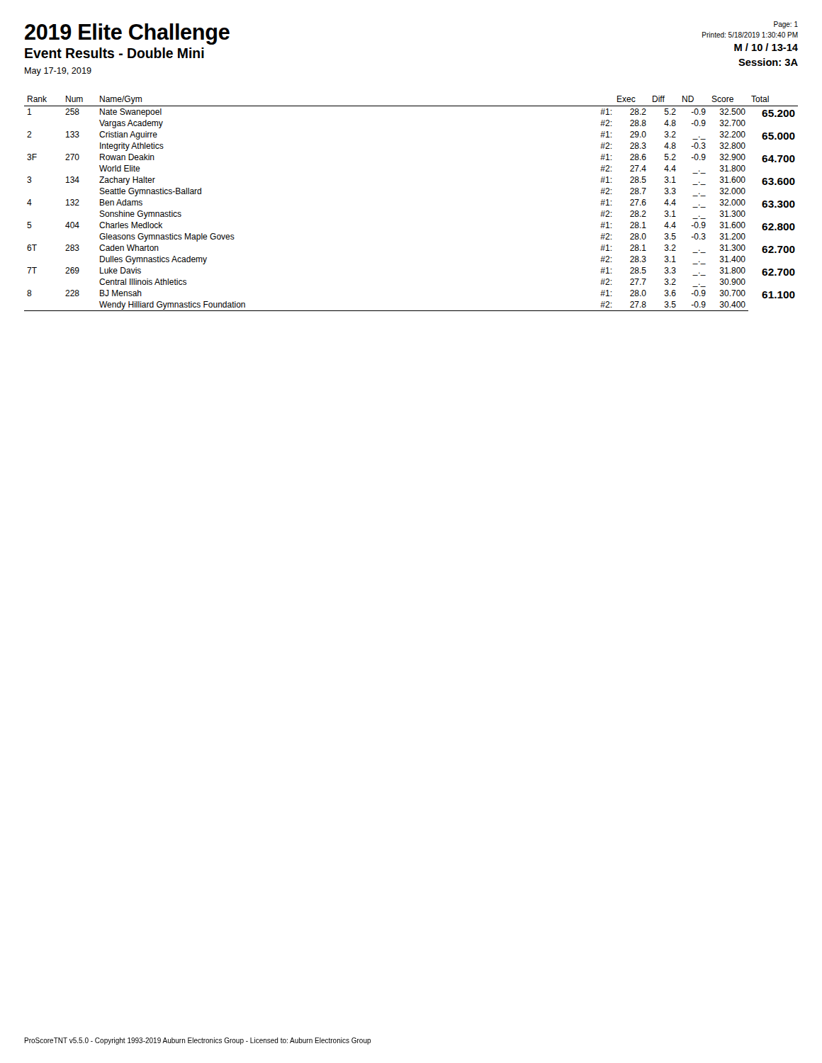Page: 1
Printed: 5/18/2019 1:30:40 PM
M / 10 / 13-14
Session: 3A
2019 Elite Challenge
Event Results - Double Mini
May 17-19, 2019
| Rank | Num | Name/Gym | | Exec | Diff | ND | Score | Total |
| --- | --- | --- | --- | --- | --- | --- | --- | --- |
| 1 | 258 | Nate Swanepoel | #1: | 28.2 | 5.2 | -0.9 | 32.500 | 65.200 |
| | | Vargas Academy | #2: | 28.8 | 4.8 | -0.9 | 32.700 |
| 2 | 133 | Cristian Aguirre | #1: | 29.0 | 3.2 | _._ | 32.200 | 65.000 |
| | | Integrity Athletics | #2: | 28.3 | 4.8 | -0.3 | 32.800 |
| 3F | 270 | Rowan Deakin | #1: | 28.6 | 5.2 | -0.9 | 32.900 | 64.700 |
| | | World Elite | #2: | 27.4 | 4.4 | _._ | 31.800 |
| 3 | 134 | Zachary Halter | #1: | 28.5 | 3.1 | _._ | 31.600 | 63.600 |
| | | Seattle Gymnastics-Ballard | #2: | 28.7 | 3.3 | _._ | 32.000 |
| 4 | 132 | Ben Adams | #1: | 27.6 | 4.4 | _._ | 32.000 | 63.300 |
| | | Sonshine Gymnastics | #2: | 28.2 | 3.1 | _._ | 31.300 |
| 5 | 404 | Charles Medlock | #1: | 28.1 | 4.4 | -0.9 | 31.600 | 62.800 |
| | | Gleasons Gymnastics Maple Goves | #2: | 28.0 | 3.5 | -0.3 | 31.200 |
| 6T | 283 | Caden Wharton | #1: | 28.1 | 3.2 | _._ | 31.300 | 62.700 |
| | | Dulles Gymnastics Academy | #2: | 28.3 | 3.1 | _._ | 31.400 |
| 7T | 269 | Luke Davis | #1: | 28.5 | 3.3 | _._ | 31.800 | 62.700 |
| | | Central Illinois Athletics | #2: | 27.7 | 3.2 | _._ | 30.900 |
| 8 | 228 | BJ Mensah | #1: | 28.0 | 3.6 | -0.9 | 30.700 | 61.100 |
| | | Wendy Hilliard Gymnastics Foundation | #2: | 27.8 | 3.5 | -0.9 | 30.400 |
ProScoreTNT v5.5.0 - Copyright 1993-2019 Auburn Electronics Group - Licensed to: Auburn Electronics Group